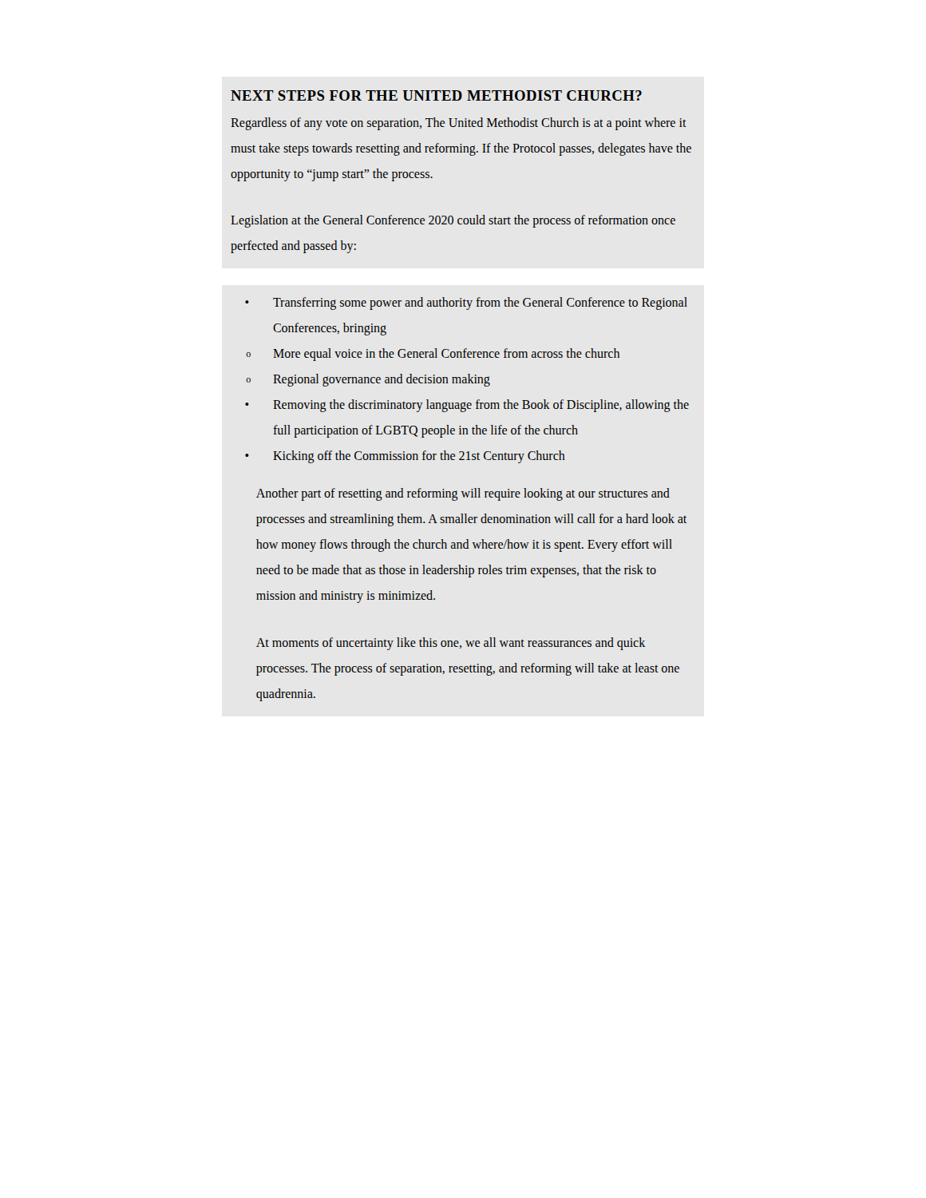NEXT STEPS FOR THE UNITED METHODIST CHURCH?
Regardless of any vote on separation, The United Methodist Church is at a point where it must take steps towards resetting and reforming. If the Protocol passes, delegates have the opportunity to “jump start” the process.
Legislation at the General Conference 2020 could start the process of reformation once perfected and passed by:
Transferring some power and authority from the General Conference to Regional Conferences, bringing
More equal voice in the General Conference from across the church
Regional governance and decision making
Removing the discriminatory language from the Book of Discipline, allowing the full participation of LGBTQ people in the life of the church
Kicking off the Commission for the 21st Century Church
Another part of resetting and reforming will require looking at our structures and processes and streamlining them. A smaller denomination will call for a hard look at how money flows through the church and where/how it is spent. Every effort will need to be made that as those in leadership roles trim expenses, that the risk to mission and ministry is minimized.
At moments of uncertainty like this one, we all want reassurances and quick processes. The process of separation, resetting, and reforming will take at least one quadrennia.